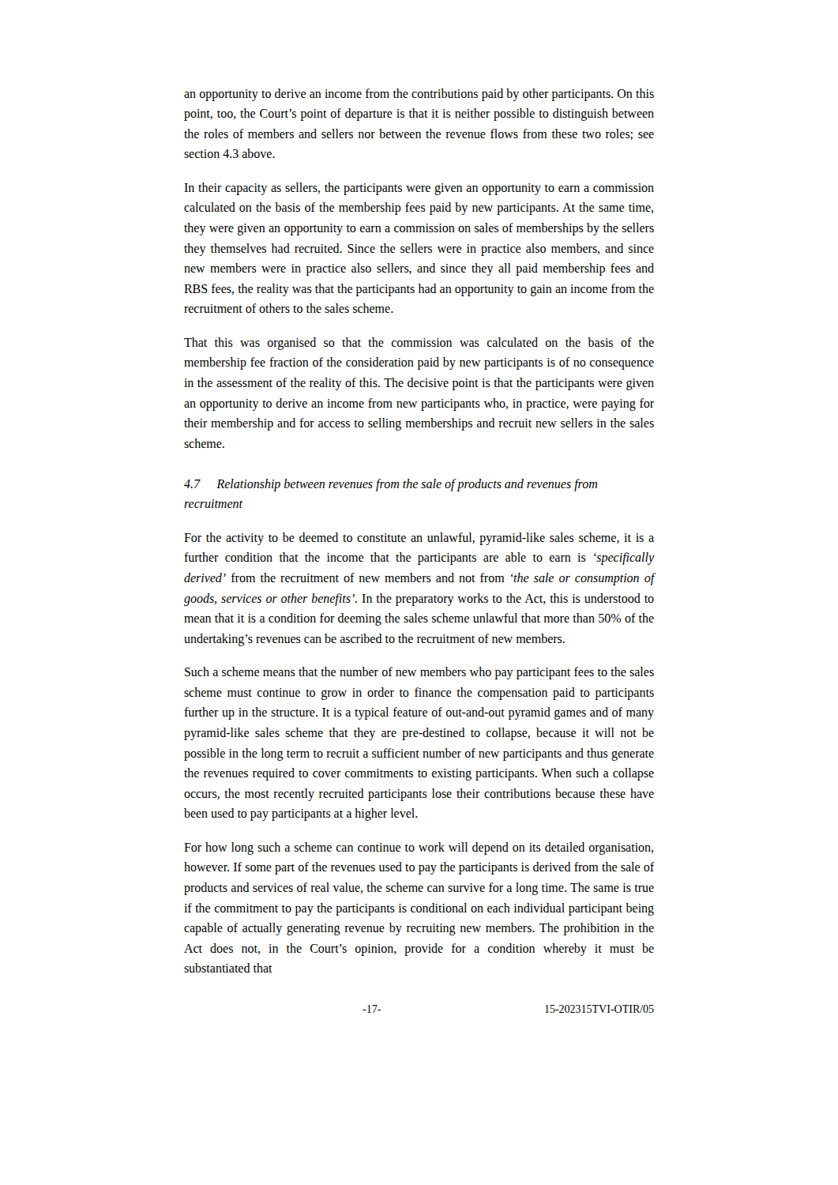an opportunity to derive an income from the contributions paid by other participants. On this point, too, the Court’s point of departure is that it is neither possible to distinguish between the roles of members and sellers nor between the revenue flows from these two roles; see section 4.3 above.
In their capacity as sellers, the participants were given an opportunity to earn a commission calculated on the basis of the membership fees paid by new participants. At the same time, they were given an opportunity to earn a commission on sales of memberships by the sellers they themselves had recruited. Since the sellers were in practice also members, and since new members were in practice also sellers, and since they all paid membership fees and RBS fees, the reality was that the participants had an opportunity to gain an income from the recruitment of others to the sales scheme.
That this was organised so that the commission was calculated on the basis of the membership fee fraction of the consideration paid by new participants is of no consequence in the assessment of the reality of this. The decisive point is that the participants were given an opportunity to derive an income from new participants who, in practice, were paying for their membership and for access to selling memberships and recruit new sellers in the sales scheme.
4.7 Relationship between revenues from the sale of products and revenues from recruitment
For the activity to be deemed to constitute an unlawful, pyramid-like sales scheme, it is a further condition that the income that the participants are able to earn is ‘specifically derived’ from the recruitment of new members and not from ‘the sale or consumption of goods, services or other benefits’. In the preparatory works to the Act, this is understood to mean that it is a condition for deeming the sales scheme unlawful that more than 50% of the undertaking’s revenues can be ascribed to the recruitment of new members.
Such a scheme means that the number of new members who pay participant fees to the sales scheme must continue to grow in order to finance the compensation paid to participants further up in the structure. It is a typical feature of out-and-out pyramid games and of many pyramid-like sales scheme that they are pre-destined to collapse, because it will not be possible in the long term to recruit a sufficient number of new participants and thus generate the revenues required to cover commitments to existing participants. When such a collapse occurs, the most recently recruited participants lose their contributions because these have been used to pay participants at a higher level.
For how long such a scheme can continue to work will depend on its detailed organisation, however. If some part of the revenues used to pay the participants is derived from the sale of products and services of real value, the scheme can survive for a long time. The same is true if the commitment to pay the participants is conditional on each individual participant being capable of actually generating revenue by recruiting new members. The prohibition in the Act does not, in the Court’s opinion, provide for a condition whereby it must be substantiated that
-17- 15-202315TVI-OTIR/05